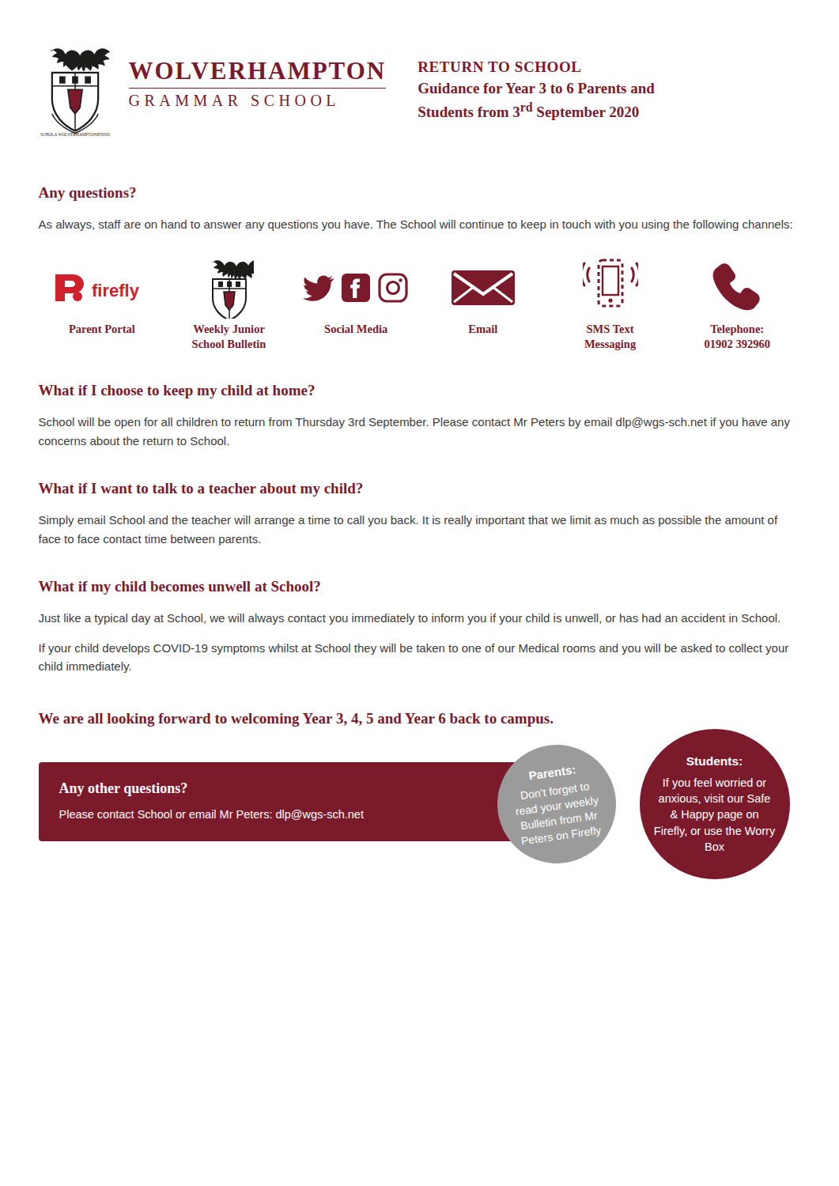SCHOLA WOLVERHAMPTONIENSIS
WOLVERHAMPTON
GRAMMAR SCHOOL
RETURN TO SCHOOL
Guidance for Year 3 to 6 Parents and
Students from 3rd September 2020
Any questions?
As always, staff are on hand to answer any questions you have. The School will continue to keep in touch with you using the following channels:
firefly
Parent Portal
Weekly Junior
School Bulletin
Social Media
Email
SMS Text
Messaging
Telephone:
01902 392960
What if I choose to keep my child at home?
School will be open for all children to return from Thursday 3rd September. Please contact Mr Peters by email dlp@wgs-sch.net if you have any concerns about the return to School.
What if I want to talk to a teacher about my child?
Simply email School and the teacher will arrange a time to call you back. It is really important that we limit as much as possible the amount of face to face contact time between parents.
What if my child becomes unwell at School?
Just like a typical day at School, we will always contact you immediately to inform you if your child is unwell, or has had an accident in School.
If your child develops COVID-19 symptoms whilst at School they will be taken to one of our Medical rooms and you will be asked to collect your child immediately.
We are all looking forward to welcoming Year 3, 4, 5 and Year 6 back to campus.
Any other questions?
Please contact School or email Mr Peters: dlp@wgs-sch.net
Parents: Don’t forget to read your weekly Bulletin from Mr Peters on Firefly
Students: If you feel worried or anxious, visit our Safe & Happy page on Firefly, or use the Worry Box